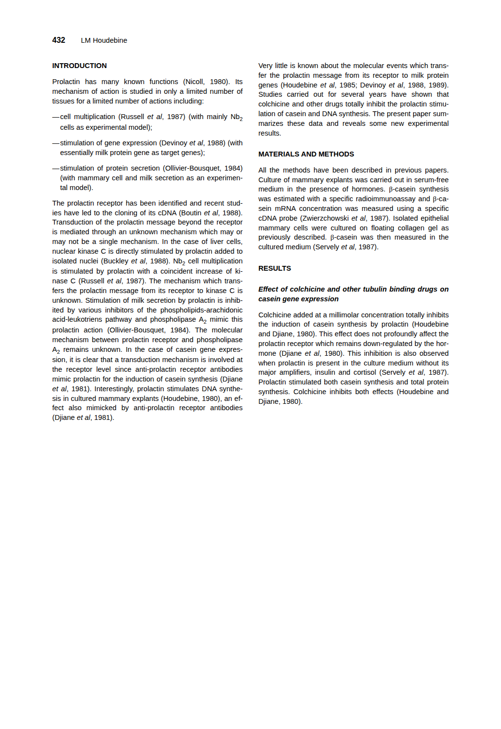432 LM Houdebine
Introduction
Prolactin has many known functions (Nicoll, 1980). Its mechanism of action is studied in only a limited number of tissues for a limited number of actions including:
cell multiplication (Russell et al, 1987) (with mainly Nb2 cells as experimental model);
stimulation of gene expression (Devinoy et al, 1988) (with essentially milk protein gene as target genes);
stimulation of protein secretion (Ollivier-Bousquet, 1984) (with mammary cell and milk secretion as an experimental model).
The prolactin receptor has been identified and recent studies have led to the cloning of its cDNA (Boutin et al, 1988). Transduction of the prolactin message beyond the receptor is mediated through an unknown mechanism which may or may not be a single mechanism. In the case of liver cells, nuclear kinase C is directly stimulated by prolactin added to isolated nuclei (Buckley et al, 1988). Nb2 cell multiplication is stimulated by prolactin with a coincident increase of kinase C (Russell et al, 1987). The mechanism which transfers the prolactin message from its receptor to kinase C is unknown. Stimulation of milk secretion by prolactin is inhibited by various inhibitors of the phospholipids-arachidonic acid-leukotriens pathway and phospholipase A2 mimic this prolactin action (Ollivier-Bousquet, 1984). The molecular mechanism between prolactin receptor and phospholipase A2 remains unknown. In the case of casein gene expression, it is clear that a transduction mechanism is involved at the receptor level since anti-prolactin receptor antibodies mimic prolactin for the induction of casein synthesis (Djiane et al, 1981). Interestingly, prolactin stimulates DNA synthesis in cultured mammary explants (Houdebine, 1980), an effect also mimicked by anti-prolactin receptor antibodies (Djiane et al, 1981).
Very little is known about the molecular events which transfer the prolactin message from its receptor to milk protein genes (Houdebine et al, 1985; Devinoy et al, 1988, 1989). Studies carried out for several years have shown that colchicine and other drugs totally inhibit the prolactin stimulation of casein and DNA synthesis. The present paper summarizes these data and reveals some new experimental results.
Materials and Methods
All the methods have been described in previous papers. Culture of mammary explants was carried out in serum-free medium in the presence of hormones. β-casein synthesis was estimated with a specific radioimmunoassay and β-casein mRNA concentration was measured using a specific cDNA probe (Zwierzchowski et al, 1987). Isolated epithelial mammary cells were cultured on floating collagen gel as previously described. β-casein was then measured in the cultured medium (Servely et al, 1987).
Results
Effect of colchicine and other tubulin binding drugs on casein gene expression
Colchicine added at a millimolar concentration totally inhibits the induction of casein synthesis by prolactin (Houdebine and Djiane, 1980). This effect does not profoundly affect the prolactin receptor which remains down-regulated by the hormone (Djiane et al, 1980). This inhibition is also observed when prolactin is present in the culture medium without its major amplifiers, insulin and cortisol (Servely et al, 1987). Prolactin stimulated both casein synthesis and total protein synthesis. Colchicine inhibits both effects (Houdebine and Djiane, 1980).